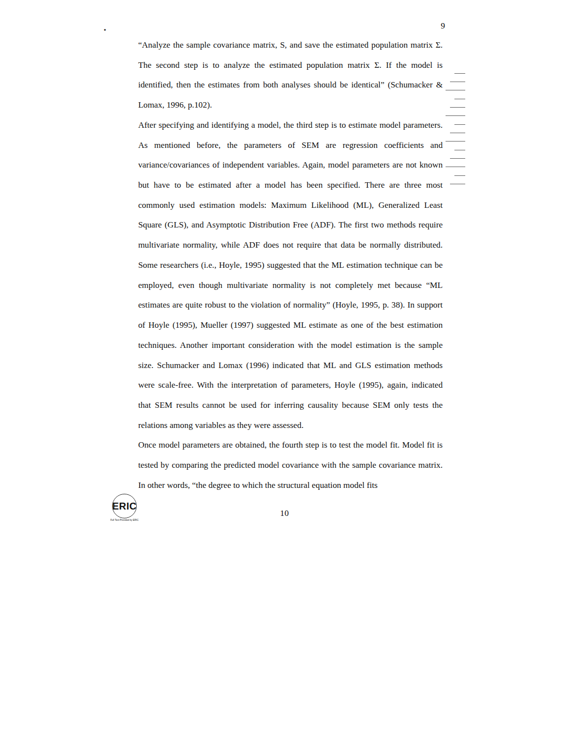9
•
“Analyze the sample covariance matrix, S, and save the estimated population matrix Σ. The second step is to analyze the estimated population matrix Σ. If the model is identified, then the estimates from both analyses should be identical” (Schumacker & Lomax, 1996, p.102).
After specifying and identifying a model, the third step is to estimate model parameters. As mentioned before, the parameters of SEM are regression coefficients and variance/covariances of independent variables. Again, model parameters are not known but have to be estimated after a model has been specified. There are three most commonly used estimation models: Maximum Likelihood (ML), Generalized Least Square (GLS), and Asymptotic Distribution Free (ADF). The first two methods require multivariate normality, while ADF does not require that data be normally distributed. Some researchers (i.e., Hoyle, 1995) suggested that the ML estimation technique can be employed, even though multivariate normality is not completely met because “ML estimates are quite robust to the violation of normality” (Hoyle, 1995, p. 38). In support of Hoyle (1995), Mueller (1997) suggested ML estimate as one of the best estimation techniques. Another important consideration with the model estimation is the sample size. Schumacker and Lomax (1996) indicated that ML and GLS estimation methods were scale-free. With the interpretation of parameters, Hoyle (1995), again, indicated that SEM results cannot be used for inferring causality because SEM only tests the relations among variables as they were assessed.
Once model parameters are obtained, the fourth step is to test the model fit. Model fit is tested by comparing the predicted model covariance with the sample covariance matrix. In other words, “the degree to which the structural equation model fits
10
ERIC
Full Text Provided by ERIC